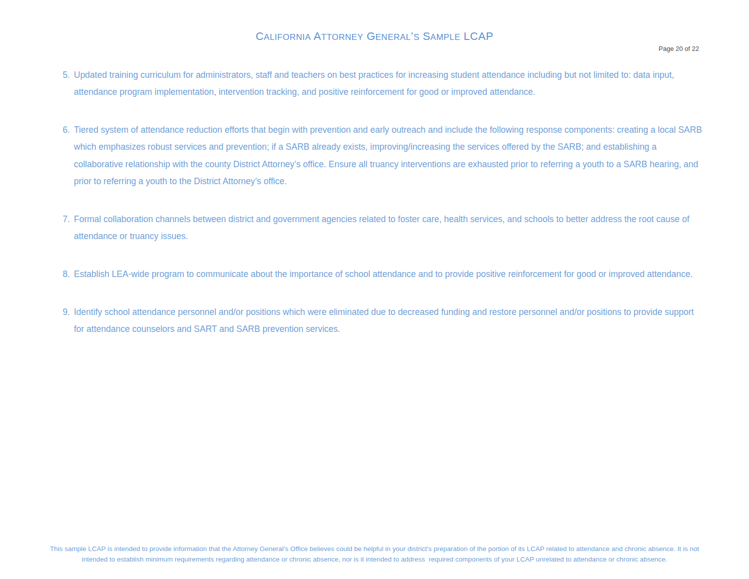CALIFORNIA ATTORNEY GENERAL’S SAMPLE LCAP
Page 20 of 22
5. Updated training curriculum for administrators, staff and teachers on best practices for increasing student attendance including but not limited to: data input, attendance program implementation, intervention tracking, and positive reinforcement for good or improved attendance.
6. Tiered system of attendance reduction efforts that begin with prevention and early outreach and include the following response components: creating a local SARB which emphasizes robust services and prevention; if a SARB already exists, improving/increasing the services offered by the SARB; and establishing a collaborative relationship with the county District Attorney’s office. Ensure all truancy interventions are exhausted prior to referring a youth to a SARB hearing, and prior to referring a youth to the District Attorney’s office.
7. Formal collaboration channels between district and government agencies related to foster care, health services, and schools to better address the root cause of attendance or truancy issues.
8. Establish LEA-wide program to communicate about the importance of school attendance and to provide positive reinforcement for good or improved attendance.
9. Identify school attendance personnel and/or positions which were eliminated due to decreased funding and restore personnel and/or positions to provide support for attendance counselors and SART and SARB prevention services.
This sample LCAP is intended to provide information that the Attorney General’s Office believes could be helpful in your district’s preparation of the portion of its LCAP related to attendance and chronic absence. It is not intended to establish minimum requirements regarding attendance or chronic absence, nor is it intended to address required components of your LCAP unrelated to attendance or chronic absence.